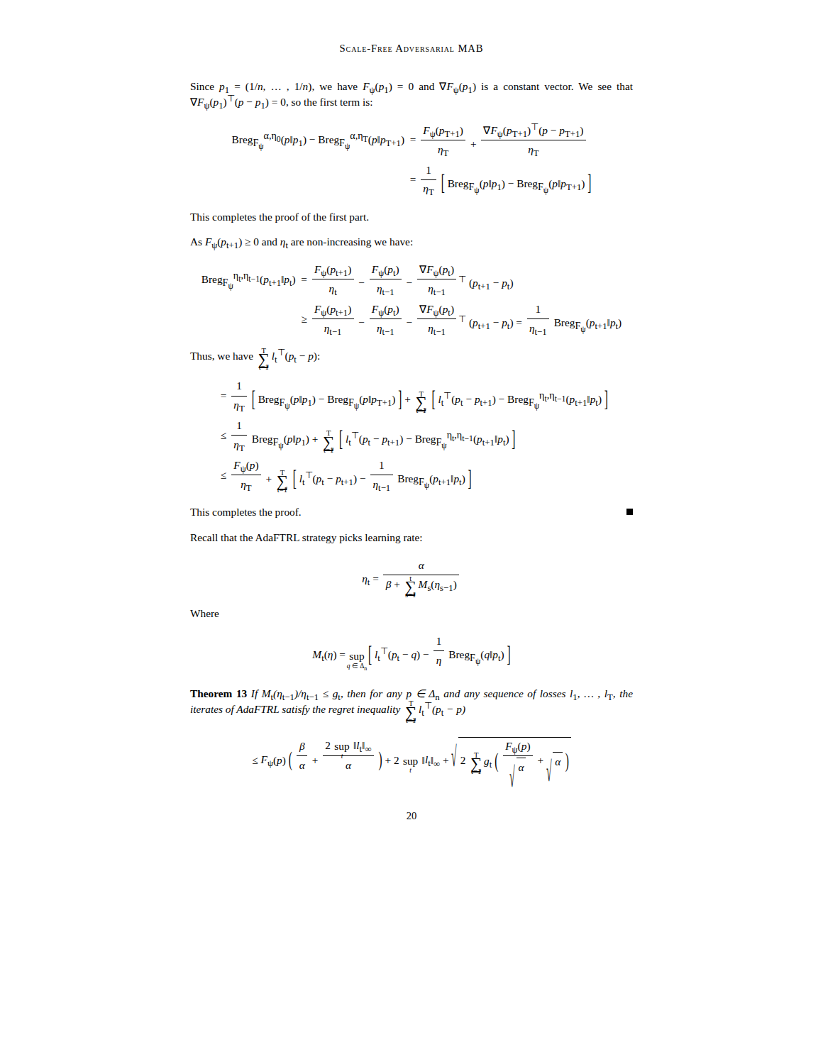Scale-Free Adversarial MAB
Since p1 = (1/n, … , 1/n), we have Fψ(p1) = 0 and ∇Fψ(p1) is a constant vector. We see that ∇Fψ(p1)⊤(p − p1) = 0, so the first term is:
BregFψα,η0(p‖p1) − BregFψα,ηT(p‖pT+1)
=
Fψ(pT+1) ηT + ∇Fψ(pT+1)⊤(p − pT+1) ηT
=
1 ηT [ BregFψ(p‖p1) − BregFψ(p‖pT+1) ]
This completes the proof of the first part.
As Fψ(pt+1) ≥ 0 and ηt are non-increasing we have:
BregFψηt,ηt−1(pt+1‖pt)
=
Fψ(pt+1) ηt − Fψ(pt) ηt−1 − ∇Fψ(pt) ηt−1⊤ (pt+1 − pt)
≥
Fψ(pt+1) ηt−1 − Fψ(pt) ηt−1 − ∇Fψ(pt) ηt−1⊤ (pt+1 − pt) = 1 ηt−1 BregFψ(pt+1‖pt)
Thus, we have ∑Tt=1 lt⊤(pt − p):
=
1 ηT [ BregFψ(p‖p1) − BregFψ(p‖pT+1) ] + ∑Tt=1 [ lt⊤(pt − pt+1) − BregFψηt,ηt−1(pt+1‖pt) ]
≤
1 ηT BregFψ(p‖p1) + ∑Tt=1 [ lt⊤(pt − pt+1) − BregFψηt,ηt−1(pt+1‖pt) ]
≤
Fψ(p) ηT + ∑Tt=1 [ lt⊤(pt − pt+1) − 1 ηt−1 BregFψ(pt+1‖pt) ]
This completes the proof.
Recall that the AdaFTRL strategy picks learning rate:
ηt = αβ + ∑ts=1 Ms(ηs−1)
Where
Mt(η) = supq ∈ Δn [ lt⊤(pt − q) − 1 η BregFψ(q‖pt) ]
Theorem 13 If Mt(ηt−1)/ηt−1 ≤ gt, then for any p ∈ Δn and any sequence of losses l1, … , lT, the iterates of AdaFTRL satisfy the regret inequality ∑Tt=1 lt⊤(pt − p)
≤ Fψ(p) ( βα + 2 supt ‖lt‖∞α ) + 2 supt ‖lt‖∞ + 2 ∑Tt=1 gt ( Fψ(p) α + α )
20